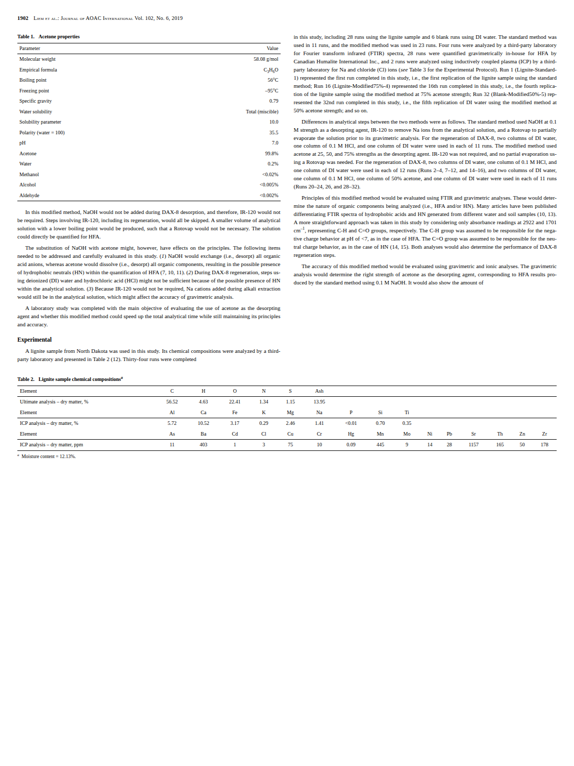1902 Liem et al.: Journal of AOAC International Vol. 102, No. 6, 2019
Table 1. Acetone properties
| Parameter | Value |
| --- | --- |
| Molecular weight | 58.08 g/mol |
| Empirical formula | C 3 H 6 O |
| Boiling point | 56°C |
| Freezing point | –95°C |
| Specific gravity | 0.79 |
| Water solubility | Total (miscible) |
| Solubility parameter | 10.0 |
| Polarity (water = 100) | 35.5 |
| pH | 7.0 |
| Acetone | 99.8% |
| Water | 0.2% |
| Methanol | <0.02% |
| Alcohol | <0.005% |
| Aldehyde | <0.002% |
In this modified method, NaOH would not be added during DAX-8 desorption, and therefore, IR-120 would not be required. Steps involving IR-120, including its regeneration, would all be skipped. A smaller volume of analytical solution with a lower boiling point would be produced, such that a Rotovap would not be necessary. The solution could directly be quantified for HFA.
The substitution of NaOH with acetone might, however, have effects on the principles. The following items needed to be addressed and carefully evaluated in this study. (1) NaOH would exchange (i.e., desorpt) all organic acid anions, whereas acetone would dissolve (i.e., desorpt) all organic components, resulting in the possible presence of hydrophobic neutrals (HN) within the quantification of HFA (7, 10, 11). (2) During DAX-8 regeneration, steps using deionized (DI) water and hydrochloric acid (HCl) might not be sufficient because of the possible presence of HN within the analytical solution. (3) Because IR-120 would not be required, Na cations added during alkali extraction would still be in the analytical solution, which might affect the accuracy of gravimetric analysis.
A laboratory study was completed with the main objective of evaluating the use of acetone as the desorpting agent and whether this modified method could speed up the total analytical time while still maintaining its principles and accuracy.
Experimental
A lignite sample from North Dakota was used in this study. Its chemical compositions were analyzed by a third-party laboratory and presented in Table 2 (12). Thirty-four runs were completed
in this study, including 28 runs using the lignite sample and 6 blank runs using DI water. The standard method was used in 11 runs, and the modified method was used in 23 runs. Four runs were analyzed by a third-party laboratory for Fourier transform infrared (FTIR) spectra, 28 runs were quantified gravimetrically in-house for HFA by Canadian Humalite International Inc., and 2 runs were analyzed using inductively coupled plasma (ICP) by a third-party laboratory for Na and chloride (Cl) ions (see Table 3 for the Experimental Protocol). Run 1 (Lignite-Standard-1) represented the first run completed in this study, i.e., the first replication of the lignite sample using the standard method; Run 16 (Lignite-Modified75%-4) represented the 16th run completed in this study, i.e., the fourth replication of the lignite sample using the modified method at 75% acetone strength; Run 32 (Blank-Modified50%-5) represented the 32nd run completed in this study, i.e., the fifth replication of DI water using the modified method at 50% acetone strength; and so on.
Differences in analytical steps between the two methods were as follows. The standard method used NaOH at 0.1 M strength as a desorpting agent, IR-120 to remove Na ions from the analytical solution, and a Rotovap to partially evaporate the solution prior to its gravimetric analysis. For the regeneration of DAX-8, two columns of DI water, one column of 0.1 M HCl, and one column of DI water were used in each of 11 runs. The modified method used acetone at 25, 50, and 75% strengths as the desorpting agent. IR-120 was not required, and no partial evaporation using a Rotovap was needed. For the regeneration of DAX-8, two columns of DI water, one column of 0.1 M HCl, and one column of DI water were used in each of 12 runs (Runs 2–4, 7–12, and 14–16), and two columns of DI water, one column of 0.1 M HCl, one column of 50% acetone, and one column of DI water were used in each of 11 runs (Runs 20–24, 26, and 28–32).
Principles of this modified method would be evaluated using FTIR and gravimetric analyses. These would determine the nature of organic components being analyzed (i.e., HFA and/or HN). Many articles have been published differentiating FTIR spectra of hydrophobic acids and HN generated from different water and soil samples (10, 13). A more straightforward approach was taken in this study by considering only absorbance readings at 2922 and 1701 cm–1, representing C-H and C=O groups, respectively. The C-H group was assumed to be responsible for the negative charge behavior at pH of <7, as in the case of HFA. The C=O group was assumed to be responsible for the neutral charge behavior, as in the case of HN (14, 15). Both analyses would also determine the performance of DAX-8 regeneration steps.
The accuracy of this modified method would be evaluated using gravimetric and ionic analyses. The gravimetric analysis would determine the right strength of acetone as the desorpting agent, corresponding to HFA results produced by the standard method using 0.1 M NaOH. It would also show the amount of
Table 2. Lignite sample chemical compositions a
| Element | C | H | O | N | S | Ash | | | | | | | | | |
| Ultimate analysis – dry matter, % | 56.52 | 4.63 | 22.41 | 1.34 | 1.15 | 13.95 | | | | | | | | | |
| Element | Al | Ca | Fe | K | Mg | Na | P | Si | Ti | | | | | | |
| ICP analysis – dry matter, % | 5.72 | 10.52 | 3.17 | 0.29 | 2.46 | 1.41 | <0.01 | 0.70 | 0.35 | | | | | | |
| Element | As | Ba | Cd | Cl | Cu | Cr | Hg | Mn | Mo | Ni | Pb | Sr | Th | Zn | Zr |
| ICP analysis – dry matter, ppm | 11 | 403 | 1 | 3 | 75 | 10 | 0.09 | 445 | 9 | 14 | 28 | 1157 | 165 | 50 | 178 |
a Moisture content = 12.13%.